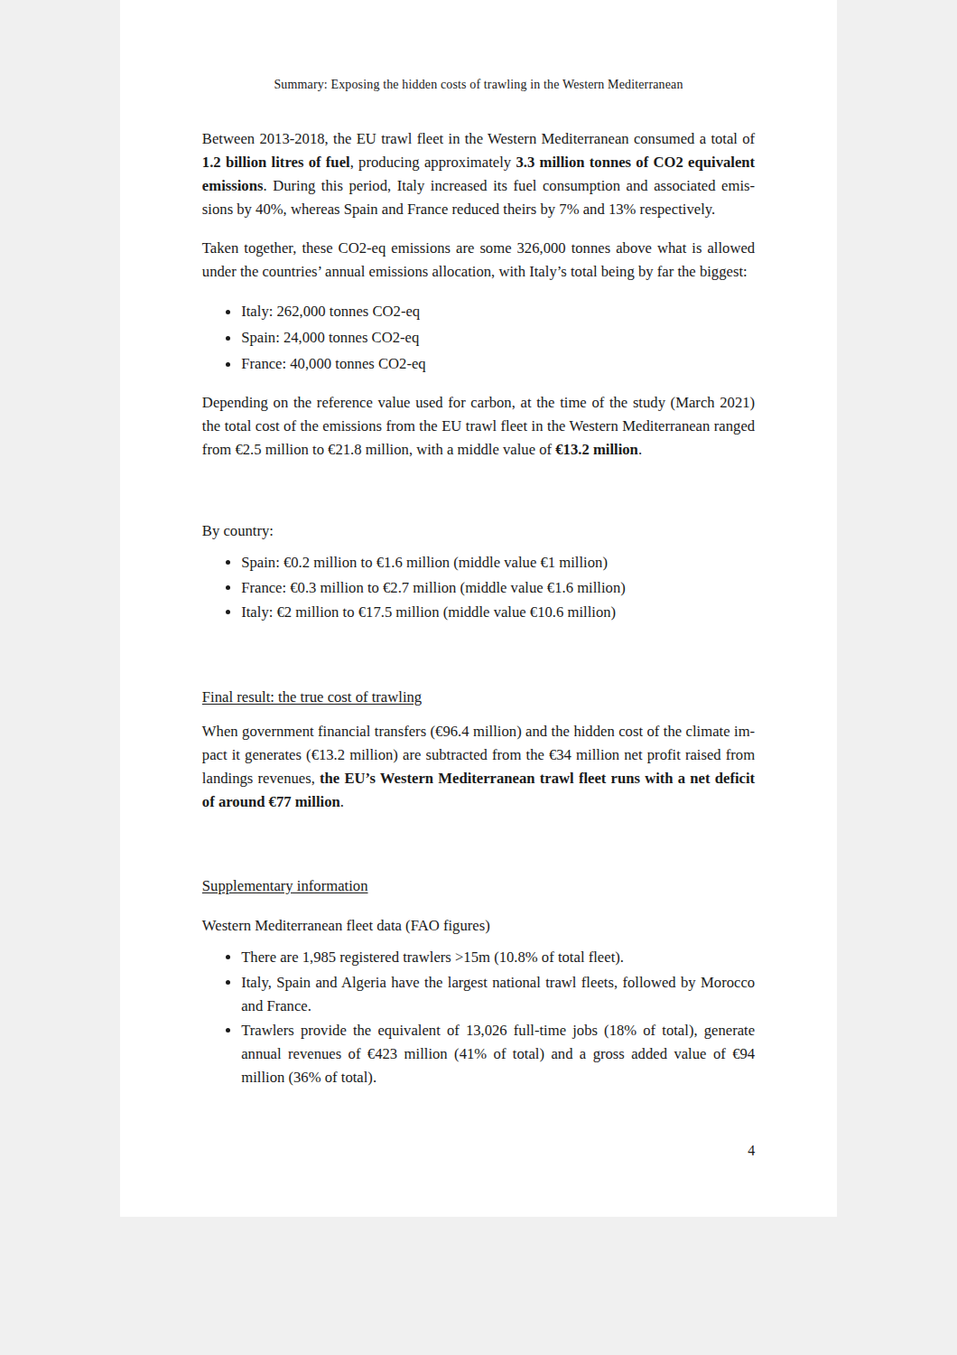Summary: Exposing the hidden costs of trawling in the Western Mediterranean
Between 2013-2018, the EU trawl fleet in the Western Mediterranean consumed a total of 1.2 billion litres of fuel, producing approximately 3.3 million tonnes of CO2 equivalent emissions. During this period, Italy increased its fuel consumption and associated emissions by 40%, whereas Spain and France reduced theirs by 7% and 13% respectively.
Taken together, these CO2-eq emissions are some 326,000 tonnes above what is allowed under the countries’ annual emissions allocation, with Italy’s total being by far the biggest:
Italy: 262,000 tonnes CO2-eq
Spain: 24,000 tonnes CO2-eq
France: 40,000 tonnes CO2-eq
Depending on the reference value used for carbon, at the time of the study (March 2021) the total cost of the emissions from the EU trawl fleet in the Western Mediterranean ranged from €2.5 million to €21.8 million, with a middle value of €13.2 million.
By country:
Spain: €0.2 million to €1.6 million (middle value €1 million)
France: €0.3 million to €2.7 million (middle value €1.6 million)
Italy: €2 million to €17.5 million (middle value €10.6 million)
Final result: the true cost of trawling
When government financial transfers (€96.4 million) and the hidden cost of the climate impact it generates (€13.2 million) are subtracted from the €34 million net profit raised from landings revenues, the EU’s Western Mediterranean trawl fleet runs with a net deficit of around €77 million.
Supplementary information
Western Mediterranean fleet data (FAO figures)
There are 1,985 registered trawlers >15m (10.8% of total fleet).
Italy, Spain and Algeria have the largest national trawl fleets, followed by Morocco and France.
Trawlers provide the equivalent of 13,026 full-time jobs (18% of total), generate annual revenues of €423 million (41% of total) and a gross added value of €94 million (36% of total).
4